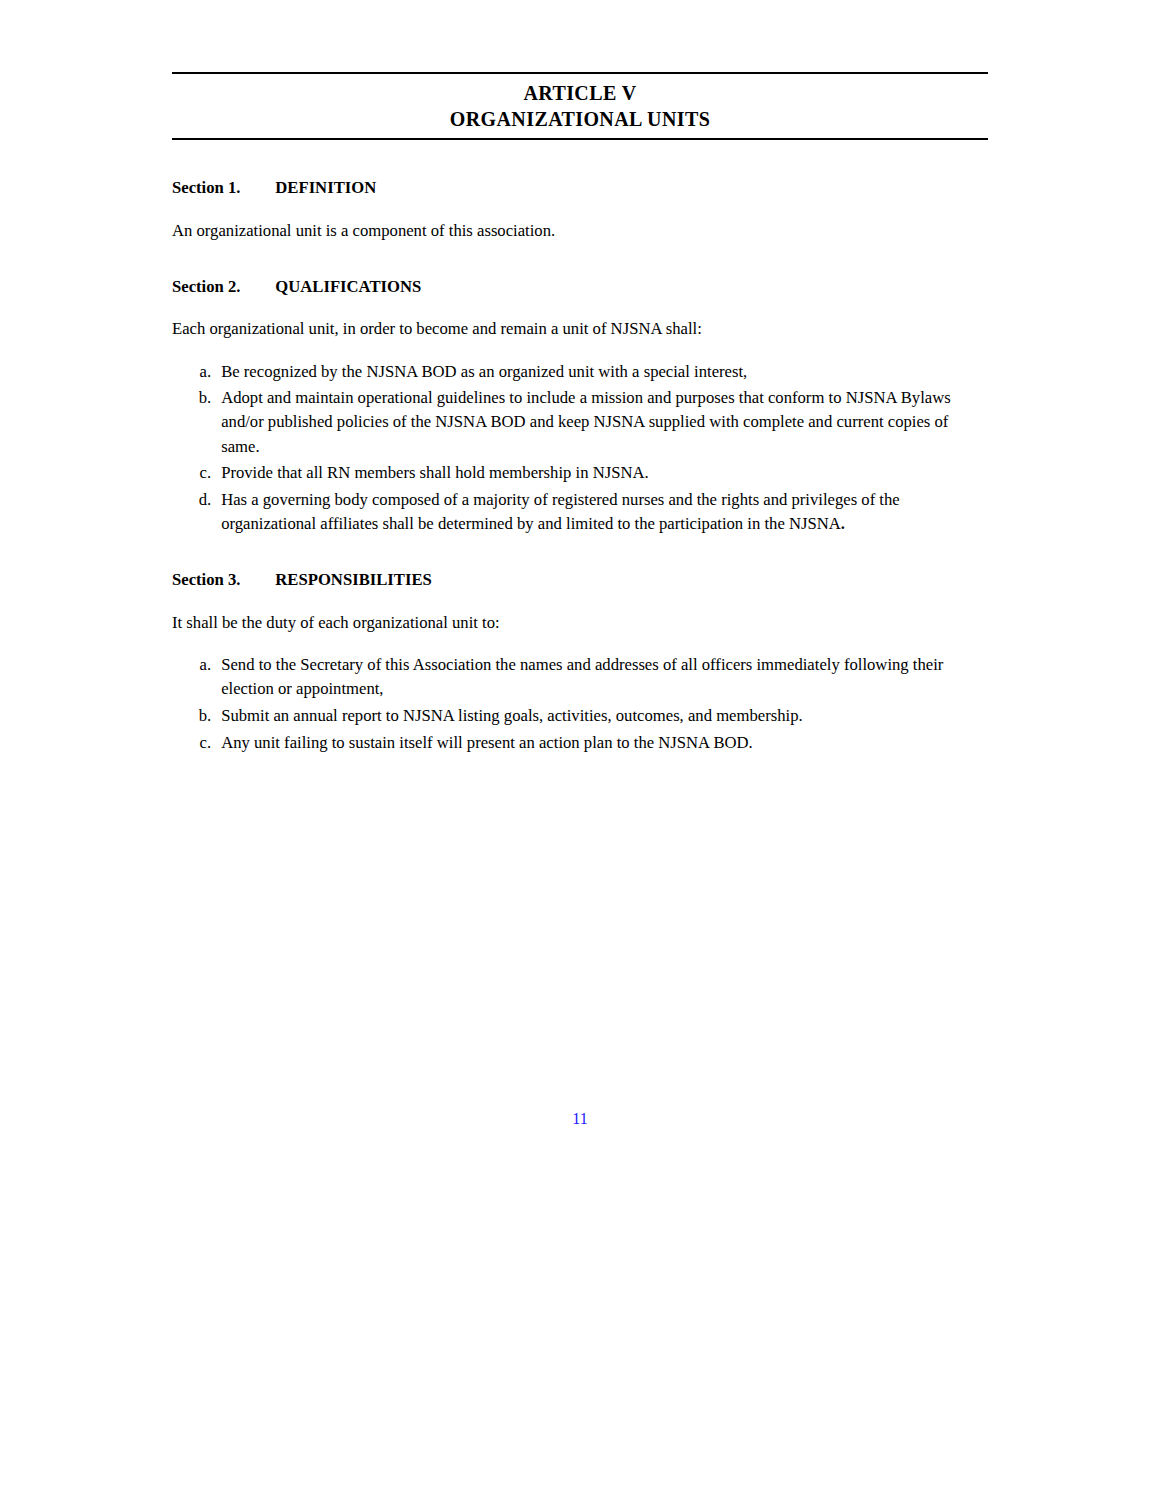ARTICLE V
ORGANIZATIONAL UNITS
Section 1. DEFINITION
An organizational unit is a component of this association.
Section 2. QUALIFICATIONS
Each organizational unit, in order to become and remain a unit of NJSNA shall:
Be recognized by the NJSNA BOD as an organized unit with a special interest,
Adopt and maintain operational guidelines to include a mission and purposes that conform to NJSNA Bylaws and/or published policies of the NJSNA BOD and keep NJSNA supplied with complete and current copies of same.
Provide that all RN members shall hold membership in NJSNA.
Has a governing body composed of a majority of registered nurses and the rights and privileges of the organizational affiliates shall be determined by and limited to the participation in the NJSNA.
Section 3. RESPONSIBILITIES
It shall be the duty of each organizational unit to:
Send to the Secretary of this Association the names and addresses of all officers immediately following their election or appointment,
Submit an annual report to NJSNA listing goals, activities, outcomes, and membership.
Any unit failing to sustain itself will present an action plan to the NJSNA BOD.
11